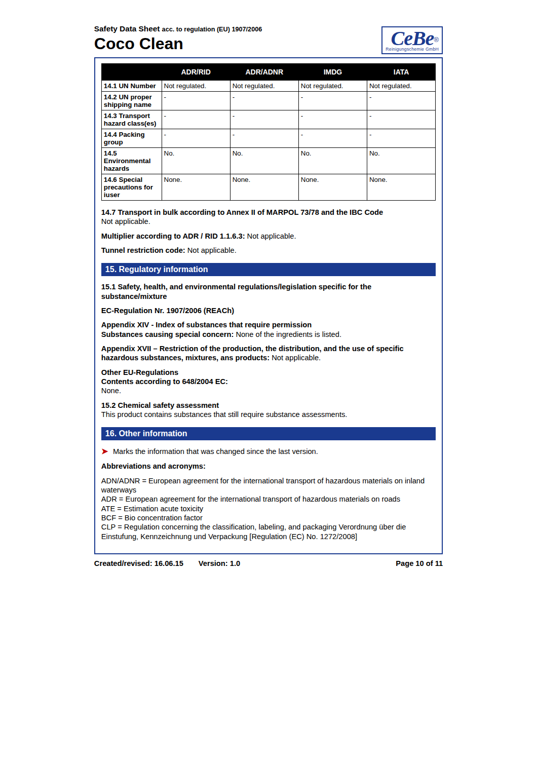Safety Data Sheet acc. to regulation (EU) 1907/2006
Coco Clean
CeBe®
Reinigungschemie GmbH
| | ADR/RID | ADR/ADNR | IMDG | IATA |
| --- | --- | --- | --- | --- |
| 14.1 UN Number | Not regulated. | Not regulated. | Not regulated. | Not regulated. |
| 14.2 UN proper shipping name | - | - | - | - |
| 14.3 Transport hazard class(es) | - | - | - | - |
| 14.4 Packing group | - | - | - | - |
| 14.5 Environmental hazards | No. | No. | No. | No. |
| 14.6 Special precautions for iuser | None. | None. | None. | None. |
14.7 Transport in bulk according to Annex II of MARPOL 73/78 and the IBC Code
Not applicable.
Multiplier according to ADR / RID 1.1.6.3: Not applicable.
Tunnel restriction code: Not applicable.
15. Regulatory information
15.1 Safety, health, and environmental regulations/legislation specific for the substance/mixture
EC-Regulation Nr. 1907/2006 (REACh)
Appendix XIV - Index of substances that require permission
Substances causing special concern: None of the ingredients is listed.
Appendix XVII – Restriction of the production, the distribution, and the use of specific hazardous substances, mixtures, ans products: Not applicable.
Other EU-Regulations
Contents according to 648/2004 EC:
None.
15.2 Chemical safety assessment
This product contains substances that still require substance assessments.
16. Other information
➤ Marks the information that was changed since the last version.
Abbreviations and acronyms:
ADN/ADNR = European agreement for the international transport of hazardous materials on inland waterways
ADR = European agreement for the international transport of hazardous materials on roads
ATE = Estimation acute toxicity
BCF = Bio concentration factor
CLP = Regulation concerning the classification, labeling, and packaging Verordnung über die Einstufung, Kennzeichnung und Verpackung [Regulation (EC) No. 1272/2008]
Created/revised: 16.06.15
Version: 1.0
Page 10 of 11